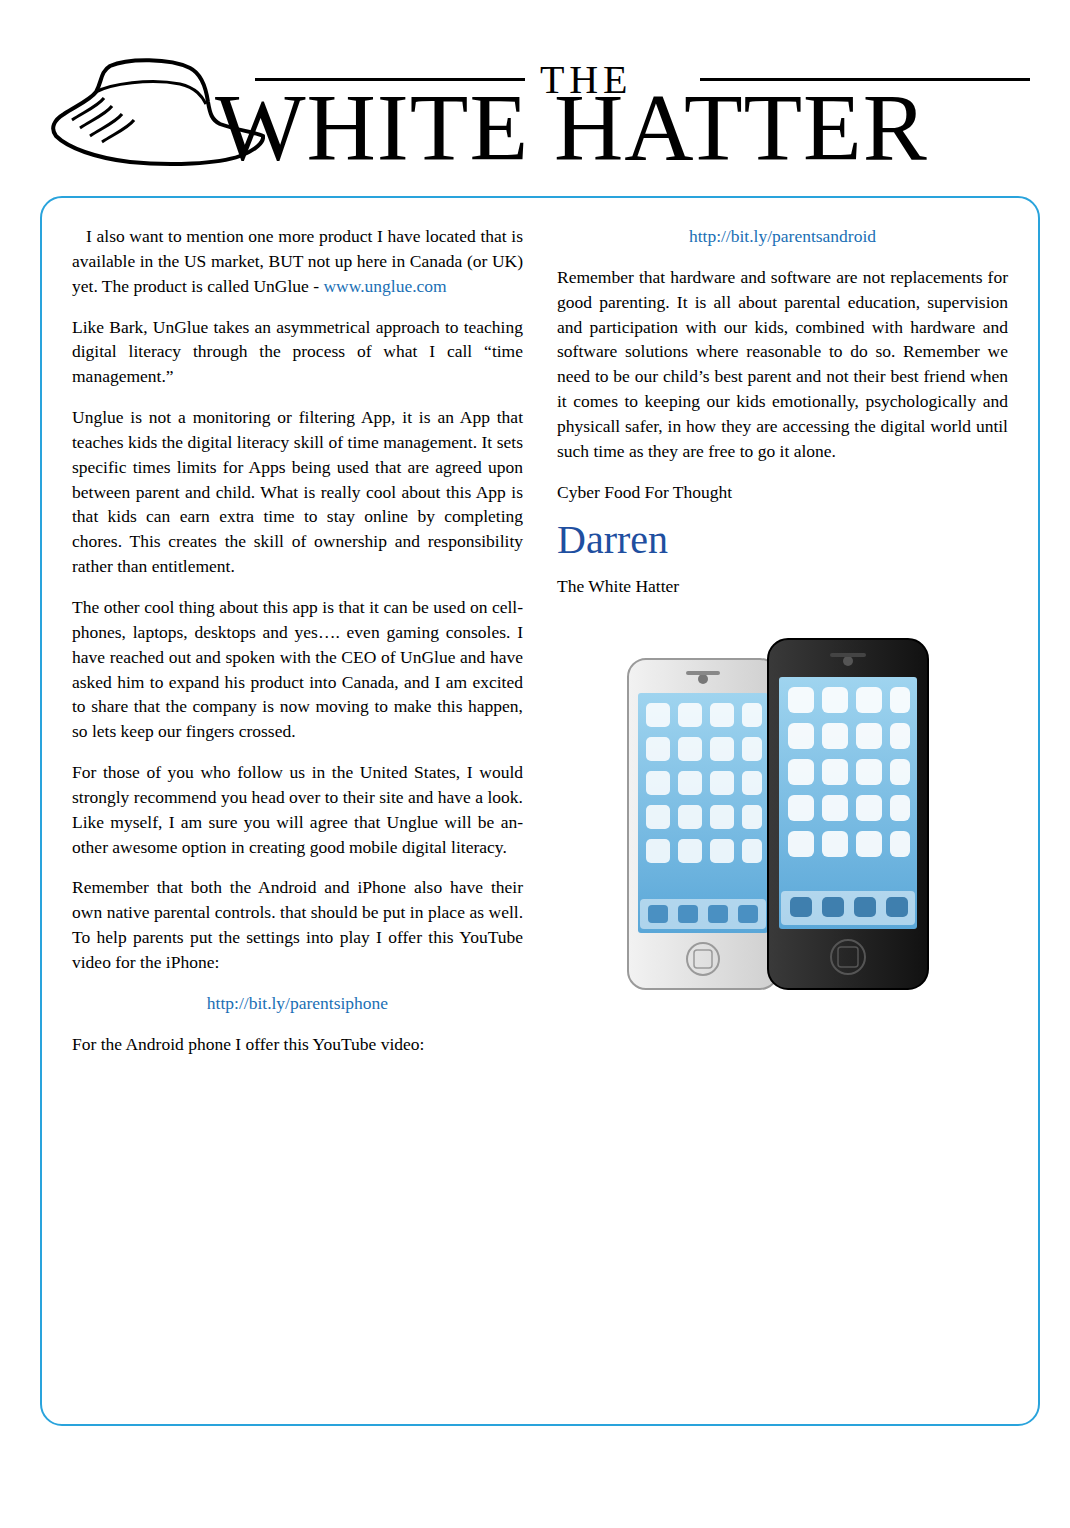THE
WHITE HATTER
I also want to mention one more product I have located that is available in the US market, BUT not up here in Canada (or UK) yet. The product is called UnGlue - www.unglue.com
Like Bark, UnGlue takes an asymmetrical approach to teaching digital literacy through the process of what I call “time management.”
Unglue is not a monitoring or filtering App, it is an App that teaches kids the digital literacy skill of time management. It sets specific times limits for Apps being used that are agreed upon between parent and child. What is really cool about this App is that kids can earn extra time to stay online by completing chores. This creates the skill of ownership and responsibility rather than entitlement.
The other cool thing about this app is that it can be used on cellphones, laptops, desktops and yes…. even gaming consoles. I have reached out and spoken with the CEO of UnGlue and have asked him to expand his product into Canada, and I am excited to share that the company is now moving to make this happen, so lets keep our fingers crossed.
For those of you who follow us in the United States, I would strongly recommend you head over to their site and have a look. Like myself, I am sure you will agree that Unglue will be another awesome option in creating good mobile digital literacy.
Remember that both the Android and iPhone also have their own native parental controls. that should be put in place as well. To help parents put the settings into play I offer this YouTube video for the iPhone:
http://bit.ly/parentsiphone
For the Android phone I offer this YouTube video:
http://bit.ly/parentsandroid
Remember that hardware and software are not replacements for good parenting. It is all about parental education, supervision and participation with our kids, combined with hardware and software solutions where reasonable to do so. Remember we need to be our child’s best parent and not their best friend when it comes to keeping our kids emotionally, psychologically and physicall safer, in how they are accessing the digital world until such time as they are free to go it alone.
Cyber Food For Thought
Darren
The White Hatter